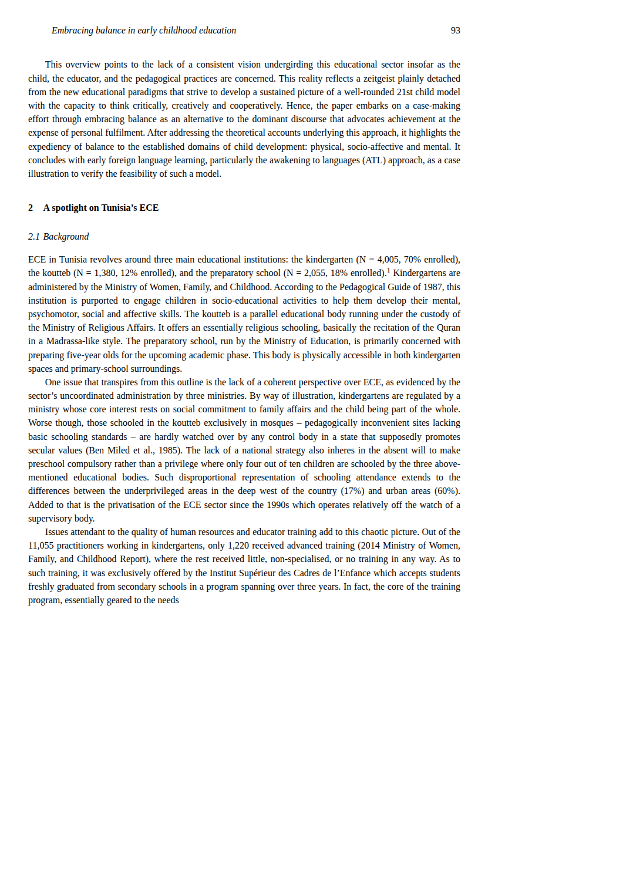Embracing balance in early childhood education 93
This overview points to the lack of a consistent vision undergirding this educational sector insofar as the child, the educator, and the pedagogical practices are concerned. This reality reflects a zeitgeist plainly detached from the new educational paradigms that strive to develop a sustained picture of a well-rounded 21st child model with the capacity to think critically, creatively and cooperatively. Hence, the paper embarks on a case-making effort through embracing balance as an alternative to the dominant discourse that advocates achievement at the expense of personal fulfilment. After addressing the theoretical accounts underlying this approach, it highlights the expediency of balance to the established domains of child development: physical, socio-affective and mental. It concludes with early foreign language learning, particularly the awakening to languages (ATL) approach, as a case illustration to verify the feasibility of such a model.
2 A spotlight on Tunisia’s ECE
2.1 Background
ECE in Tunisia revolves around three main educational institutions: the kindergarten (N = 4,005, 70% enrolled), the koutteb (N = 1,380, 12% enrolled), and the preparatory school (N = 2,055, 18% enrolled).1 Kindergartens are administered by the Ministry of Women, Family, and Childhood. According to the Pedagogical Guide of 1987, this institution is purported to engage children in socio-educational activities to help them develop their mental, psychomotor, social and affective skills. The koutteb is a parallel educational body running under the custody of the Ministry of Religious Affairs. It offers an essentially religious schooling, basically the recitation of the Quran in a Madrassa-like style. The preparatory school, run by the Ministry of Education, is primarily concerned with preparing five-year olds for the upcoming academic phase. This body is physically accessible in both kindergarten spaces and primary-school surroundings.
One issue that transpires from this outline is the lack of a coherent perspective over ECE, as evidenced by the sector’s uncoordinated administration by three ministries. By way of illustration, kindergartens are regulated by a ministry whose core interest rests on social commitment to family affairs and the child being part of the whole. Worse though, those schooled in the koutteb exclusively in mosques – pedagogically inconvenient sites lacking basic schooling standards – are hardly watched over by any control body in a state that supposedly promotes secular values (Ben Miled et al., 1985). The lack of a national strategy also inheres in the absent will to make preschool compulsory rather than a privilege where only four out of ten children are schooled by the three above-mentioned educational bodies. Such disproportional representation of schooling attendance extends to the differences between the underprivileged areas in the deep west of the country (17%) and urban areas (60%). Added to that is the privatisation of the ECE sector since the 1990s which operates relatively off the watch of a supervisory body.
Issues attendant to the quality of human resources and educator training add to this chaotic picture. Out of the 11,055 practitioners working in kindergartens, only 1,220 received advanced training (2014 Ministry of Women, Family, and Childhood Report), where the rest received little, non-specialised, or no training in any way. As to such training, it was exclusively offered by the Institut Supérieur des Cadres de l’Enfance which accepts students freshly graduated from secondary schools in a program spanning over three years. In fact, the core of the training program, essentially geared to the needs